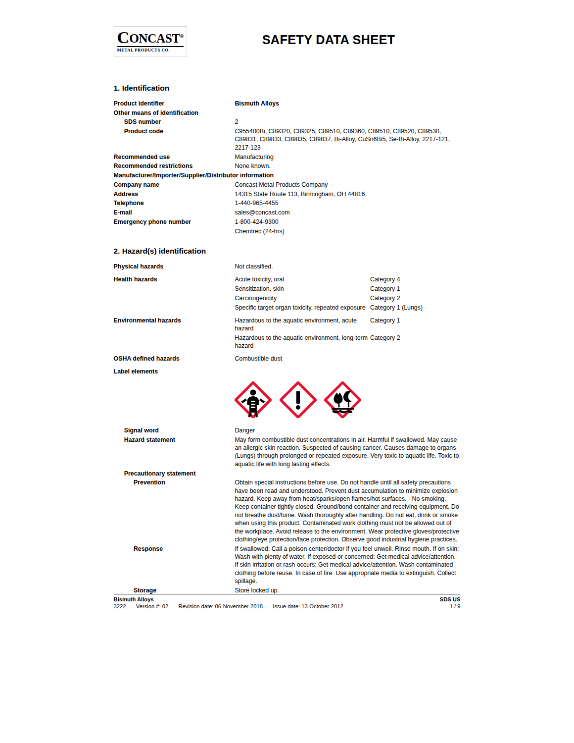CONCAST®
METAL PRODUCTS CO.
SAFETY DATA SHEET
1. Identification
| Product identifier | Bismuth Alloys |
| Other means of identification | |
| SDS number | 2 |
| Product code | C955400Bi, C89320, C89325, C89510, C89360, C89510, C89520, C89530, C89831, C89833, C89835, C89837, Bi-Alloy, CuSn6Bi5, Se-Bi-Alloy, 2217-121, 2217-123 |
| Recommended use | Manufacturing |
| Recommended restrictions | None known. |
| Manufacturer/Importer/Supplier/Distributor information |
| Company name | Concast Metal Products Company |
| Address | 14315 State Route 113, Birmingham, OH 44816 |
| Telephone | 1-440-965-4455 |
| E-mail | sales@concast.com |
| Emergency phone number | 1-800-424-9300 |
| | Chemtrec (24-hrs) |
2. Hazard(s) identification
| Physical hazards | Not classified. |
| Health hazards | Acute toxicity, oral | Category 4 |
| | Sensitization, skin | Category 1 |
| | Carcinogenicity | Category 2 |
| | Specific target organ toxicity, repeated exposure | Category 1 (Lungs) |
| Environmental hazards | Hazardous to the aquatic environment, acute hazard | Category 1 |
| | Hazardous to the aquatic environment, long-term hazard | Category 2 |
| OSHA defined hazards | Combustible dust |
| Label elements | |
| Signal word | Danger |
| Hazard statement | May form combustible dust concentrations in air. Harmful if swallowed. May cause an allergic skin reaction. Suspected of causing cancer. Causes damage to organs (Lungs) through prolonged or repeated exposure. Very toxic to aquatic life. Toxic to aquatic life with long lasting effects. |
| Precautionary statement | |
| Prevention | Obtain special instructions before use. Do not handle until all safety precautions have been read and understood. Prevent dust accumulation to minimize explosion hazard. Keep away from heat/sparks/open flames/hot surfaces. - No smoking. Keep container tightly closed. Ground/bond container and receiving equipment. Do not breathe dust/fume. Wash thoroughly after handling. Do not eat, drink or smoke when using this product. Contaminated work clothing must not be allowed out of the workplace. Avoid release to the environment. Wear protective gloves/protective clothing/eye protection/face protection. Observe good industrial hygiene practices. |
| Response | If swallowed: Call a poison center/doctor if you feel unwell. Rinse mouth. If on skin: Wash with plenty of water. If exposed or concerned: Get medical advice/attention. If skin irritation or rash occurs: Get medical advice/attention. Wash contaminated clothing before reuse. In case of fire: Use appropriate media to extinguish. Collect spillage. |
| Storage | Store locked up. |
Bismuth Alloys
SDS US
3222 Version #: 02 Revision date: 06-November-2018 Issue date: 13-October-2012
1 / 9